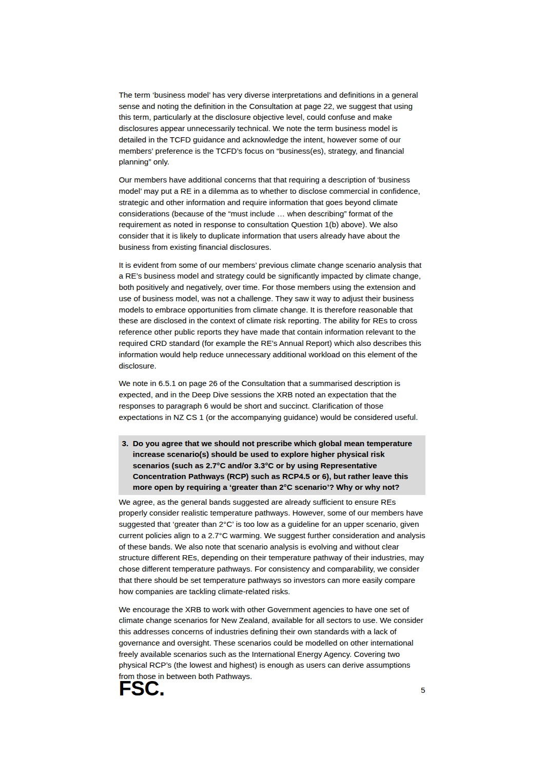The term ‘business model’ has very diverse interpretations and definitions in a general sense and noting the definition in the Consultation at page 22, we suggest that using this term, particularly at the disclosure objective level, could confuse and make disclosures appear unnecessarily technical. We note the term business model is detailed in the TCFD guidance and acknowledge the intent, however some of our members’ preference is the TCFD’s focus on “business(es), strategy, and financial planning” only.
Our members have additional concerns that that requiring a description of ‘business model’ may put a RE in a dilemma as to whether to disclose commercial in confidence, strategic and other information and require information that goes beyond climate considerations (because of the “must include … when describing” format of the requirement as noted in response to consultation Question 1(b) above). We also consider that it is likely to duplicate information that users already have about the business from existing financial disclosures.
It is evident from some of our members’ previous climate change scenario analysis that a RE’s business model and strategy could be significantly impacted by climate change, both positively and negatively, over time. For those members using the extension and use of business model, was not a challenge. They saw it way to adjust their business models to embrace opportunities from climate change. It is therefore reasonable that these are disclosed in the context of climate risk reporting. The ability for REs to cross reference other public reports they have made that contain information relevant to the required CRD standard (for example the RE’s Annual Report) which also describes this information would help reduce unnecessary additional workload on this element of the disclosure.
We note in 6.5.1 on page 26 of the Consultation that a summarised description is expected, and in the Deep Dive sessions the XRB noted an expectation that the responses to paragraph 6 would be short and succinct. Clarification of those expectations in NZ CS 1 (or the accompanying guidance) would be considered useful.
3. Do you agree that we should not prescribe which global mean temperature increase scenario(s) should be used to explore higher physical risk scenarios (such as 2.7°C and/or 3.3°C or by using Representative Concentration Pathways (RCP) such as RCP4.5 or 6), but rather leave this more open by requiring a ‘greater than 2°C scenario’? Why or why not?
We agree, as the general bands suggested are already sufficient to ensure REs properly consider realistic temperature pathways. However, some of our members have suggested that ‘greater than 2°C’ is too low as a guideline for an upper scenario, given current policies align to a 2.7°C warming. We suggest further consideration and analysis of these bands. We also note that scenario analysis is evolving and without clear structure different REs, depending on their temperature pathway of their industries, may chose different temperature pathways. For consistency and comparability, we consider that there should be set temperature pathways so investors can more easily compare how companies are tackling climate-related risks.
We encourage the XRB to work with other Government agencies to have one set of climate change scenarios for New Zealand, available for all sectors to use. We consider this addresses concerns of industries defining their own standards with a lack of governance and oversight. These scenarios could be modelled on other international freely available scenarios such as the International Energy Agency. Covering two physical RCP’s (the lowest and highest) is enough as users can derive assumptions from those in between both Pathways.
FSC.
5